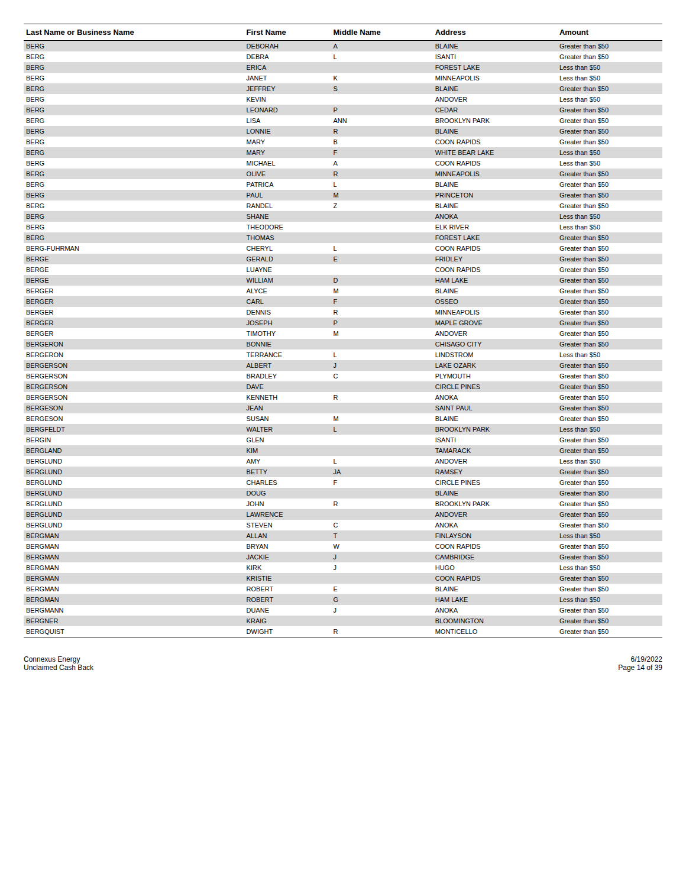| Last Name or Business Name | First Name | Middle Name | Address | Amount |
| --- | --- | --- | --- | --- |
| BERG | DEBORAH | A | BLAINE | Greater than $50 |
| BERG | DEBRA | L | ISANTI | Greater than $50 |
| BERG | ERICA | | FOREST LAKE | Less than $50 |
| BERG | JANET | K | MINNEAPOLIS | Less than $50 |
| BERG | JEFFREY | S | BLAINE | Greater than $50 |
| BERG | KEVIN | | ANDOVER | Less than $50 |
| BERG | LEONARD | P | CEDAR | Greater than $50 |
| BERG | LISA | ANN | BROOKLYN PARK | Greater than $50 |
| BERG | LONNIE | R | BLAINE | Greater than $50 |
| BERG | MARY | B | COON RAPIDS | Greater than $50 |
| BERG | MARY | F | WHITE BEAR LAKE | Less than $50 |
| BERG | MICHAEL | A | COON RAPIDS | Less than $50 |
| BERG | OLIVE | R | MINNEAPOLIS | Greater than $50 |
| BERG | PATRICA | L | BLAINE | Greater than $50 |
| BERG | PAUL | M | PRINCETON | Greater than $50 |
| BERG | RANDEL | Z | BLAINE | Greater than $50 |
| BERG | SHANE | | ANOKA | Less than $50 |
| BERG | THEODORE | | ELK RIVER | Less than $50 |
| BERG | THOMAS | | FOREST LAKE | Greater than $50 |
| BERG-FUHRMAN | CHERYL | L | COON RAPIDS | Greater than $50 |
| BERGE | GERALD | E | FRIDLEY | Greater than $50 |
| BERGE | LUAYNE | | COON RAPIDS | Greater than $50 |
| BERGE | WILLIAM | D | HAM LAKE | Greater than $50 |
| BERGER | ALYCE | M | BLAINE | Greater than $50 |
| BERGER | CARL | F | OSSEO | Greater than $50 |
| BERGER | DENNIS | R | MINNEAPOLIS | Greater than $50 |
| BERGER | JOSEPH | P | MAPLE GROVE | Greater than $50 |
| BERGER | TIMOTHY | M | ANDOVER | Greater than $50 |
| BERGERON | BONNIE | | CHISAGO CITY | Greater than $50 |
| BERGERON | TERRANCE | L | LINDSTROM | Less than $50 |
| BERGERSON | ALBERT | J | LAKE OZARK | Greater than $50 |
| BERGERSON | BRADLEY | C | PLYMOUTH | Greater than $50 |
| BERGERSON | DAVE | | CIRCLE PINES | Greater than $50 |
| BERGERSON | KENNETH | R | ANOKA | Greater than $50 |
| BERGESON | JEAN | | SAINT PAUL | Greater than $50 |
| BERGESON | SUSAN | M | BLAINE | Greater than $50 |
| BERGFELDT | WALTER | L | BROOKLYN PARK | Less than $50 |
| BERGIN | GLEN | | ISANTI | Greater than $50 |
| BERGLAND | KIM | | TAMARACK | Greater than $50 |
| BERGLUND | AMY | L | ANDOVER | Less than $50 |
| BERGLUND | BETTY | JA | RAMSEY | Greater than $50 |
| BERGLUND | CHARLES | F | CIRCLE PINES | Greater than $50 |
| BERGLUND | DOUG | | BLAINE | Greater than $50 |
| BERGLUND | JOHN | R | BROOKLYN PARK | Greater than $50 |
| BERGLUND | LAWRENCE | | ANDOVER | Greater than $50 |
| BERGLUND | STEVEN | C | ANOKA | Greater than $50 |
| BERGMAN | ALLAN | T | FINLAYSON | Less than $50 |
| BERGMAN | BRYAN | W | COON RAPIDS | Greater than $50 |
| BERGMAN | JACKIE | J | CAMBRIDGE | Greater than $50 |
| BERGMAN | KIRK | J | HUGO | Less than $50 |
| BERGMAN | KRISTIE | | COON RAPIDS | Greater than $50 |
| BERGMAN | ROBERT | E | BLAINE | Greater than $50 |
| BERGMAN | ROBERT | G | HAM LAKE | Less than $50 |
| BERGMANN | DUANE | J | ANOKA | Greater than $50 |
| BERGNER | KRAIG | | BLOOMINGTON | Greater than $50 |
| BERGQUIST | DWIGHT | R | MONTICELLO | Greater than $50 |
Connexus Energy
Unclaimed Cash Back
6/19/2022
Page 14 of 39